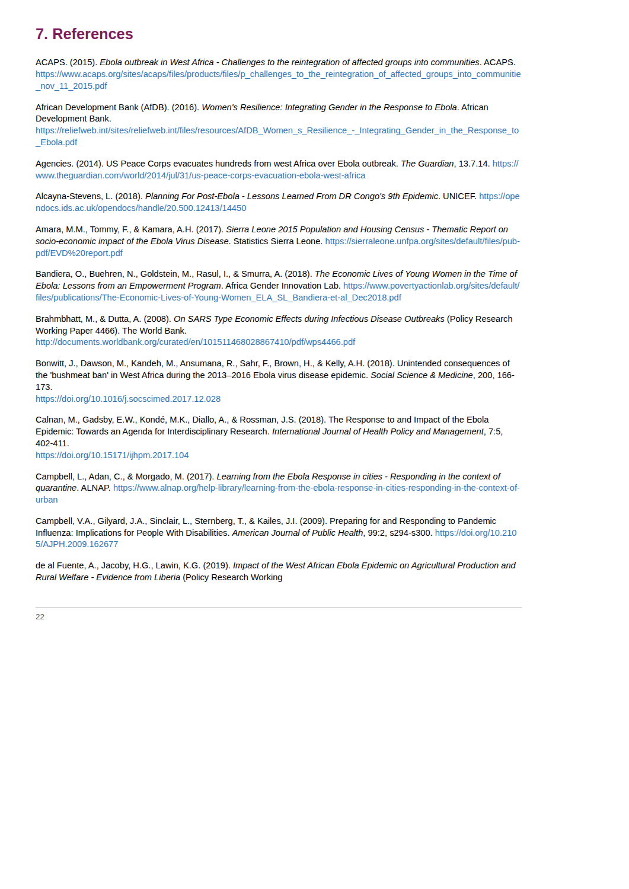7. References
ACAPS. (2015). Ebola outbreak in West Africa - Challenges to the reintegration of affected groups into communities. ACAPS.
https://www.acaps.org/sites/acaps/files/products/files/p_challenges_to_the_reintegration_of_affected_groups_into_communitie_nov_11_2015.pdf
African Development Bank (AfDB). (2016). Women's Resilience: Integrating Gender in the Response to Ebola. African Development Bank.
https://reliefweb.int/sites/reliefweb.int/files/resources/AfDB_Women_s_Resilience_-_Integrating_Gender_in_the_Response_to_Ebola.pdf
Agencies. (2014). US Peace Corps evacuates hundreds from west Africa over Ebola outbreak. The Guardian, 13.7.14. https://www.theguardian.com/world/2014/jul/31/us-peace-corps-evacuation-ebola-west-africa
Alcayna-Stevens, L. (2018). Planning For Post-Ebola - Lessons Learned From DR Congo's 9th Epidemic. UNICEF. https://opendocs.ids.ac.uk/opendocs/handle/20.500.12413/14450
Amara, M.M., Tommy, F., & Kamara, A.H. (2017). Sierra Leone 2015 Population and Housing Census - Thematic Report on socio-economic impact of the Ebola Virus Disease. Statistics Sierra Leone. https://sierraleone.unfpa.org/sites/default/files/pub-pdf/EVD%20report.pdf
Bandiera, O., Buehren, N., Goldstein, M., Rasul, I., & Smurra, A. (2018). The Economic Lives of Young Women in the Time of Ebola: Lessons from an Empowerment Program. Africa Gender Innovation Lab. https://www.povertyactionlab.org/sites/default/files/publications/The-Economic-Lives-of-Young-Women_ELA_SL_Bandiera-et-al_Dec2018.pdf
Brahmbhatt, M., & Dutta, A. (2008). On SARS Type Economic Effects during Infectious Disease Outbreaks (Policy Research Working Paper 4466). The World Bank.
http://documents.worldbank.org/curated/en/101511468028867410/pdf/wps4466.pdf
Bonwitt, J., Dawson, M., Kandeh, M., Ansumana, R., Sahr, F., Brown, H., & Kelly, A.H. (2018). Unintended consequences of the 'bushmeat ban' in West Africa during the 2013–2016 Ebola virus disease epidemic. Social Science & Medicine, 200, 166-173.
https://doi.org/10.1016/j.socscimed.2017.12.028
Calnan, M., Gadsby, E.W., Kondé, M.K., Diallo, A., & Rossman, J.S. (2018). The Response to and Impact of the Ebola Epidemic: Towards an Agenda for Interdisciplinary Research. International Journal of Health Policy and Management, 7:5, 402-411.
https://doi.org/10.15171/ijhpm.2017.104
Campbell, L., Adan, C., & Morgado, M. (2017). Learning from the Ebola Response in cities - Responding in the context of quarantine. ALNAP. https://www.alnap.org/help-library/learning-from-the-ebola-response-in-cities-responding-in-the-context-of-urban
Campbell, V.A., Gilyard, J.A., Sinclair, L., Sternberg, T., & Kailes, J.I. (2009). Preparing for and Responding to Pandemic Influenza: Implications for People With Disabilities. American Journal of Public Health, 99:2, s294-s300. https://doi.org/10.2105/AJPH.2009.162677
de al Fuente, A., Jacoby, H.G., Lawin, K.G. (2019). Impact of the West African Ebola Epidemic on Agricultural Production and Rural Welfare - Evidence from Liberia (Policy Research Working
22